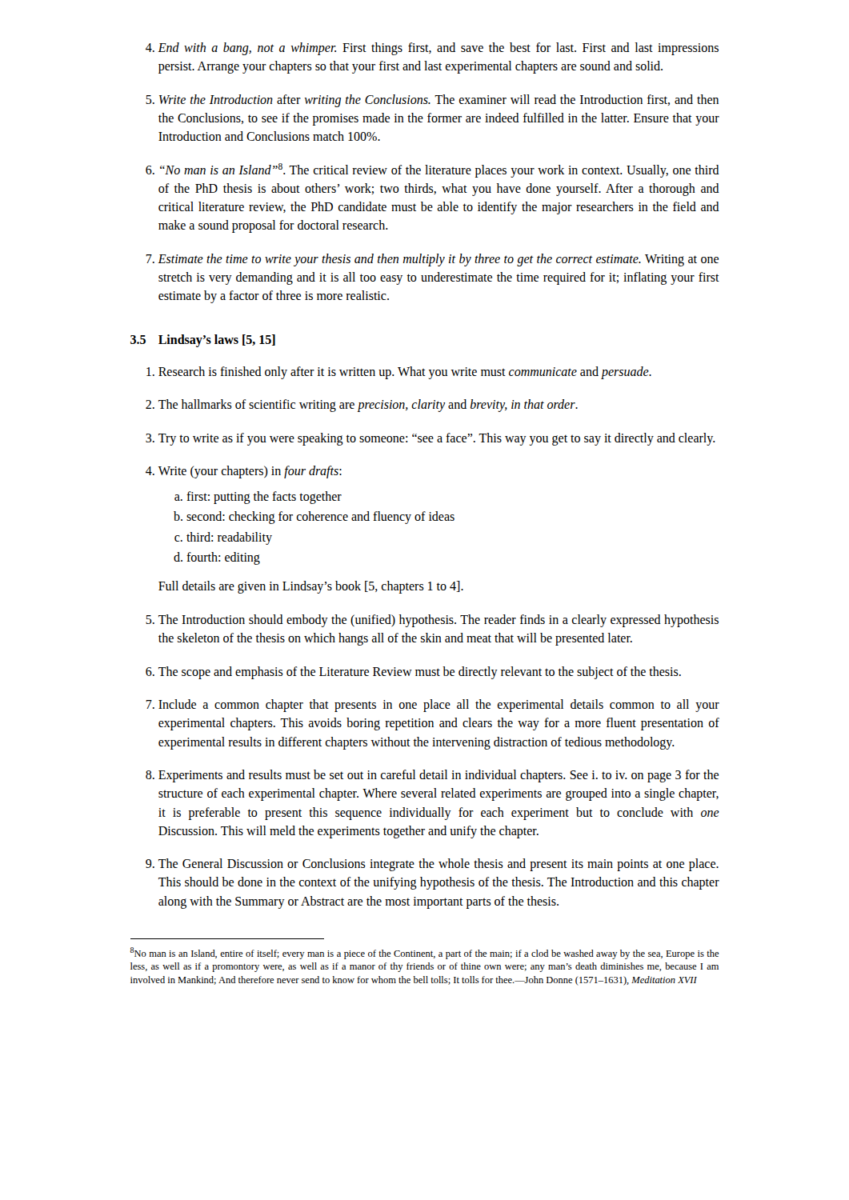End with a bang, not a whimper. First things first, and save the best for last. First and last impressions persist. Arrange your chapters so that your first and last experimental chapters are sound and solid.
Write the Introduction after writing the Conclusions. The examiner will read the Introduction first, and then the Conclusions, to see if the promises made in the former are indeed fulfilled in the latter. Ensure that your Introduction and Conclusions match 100%.
“No man is an Island”8. The critical review of the literature places your work in context. Usually, one third of the PhD thesis is about others’ work; two thirds, what you have done yourself. After a thorough and critical literature review, the PhD candidate must be able to identify the major researchers in the field and make a sound proposal for doctoral research.
Estimate the time to write your thesis and then multiply it by three to get the correct estimate. Writing at one stretch is very demanding and it is all too easy to underestimate the time required for it; inflating your first estimate by a factor of three is more realistic.
3.5 Lindsay’s laws [5, 15]
Research is finished only after it is written up. What you write must communicate and persuade.
The hallmarks of scientific writing are precision, clarity and brevity, in that order.
Try to write as if you were speaking to someone: “see a face”. This way you get to say it directly and clearly.
Write (your chapters) in four drafts:
first: putting the facts together
second: checking for coherence and fluency of ideas
third: readability
fourth: editing
Full details are given in Lindsay’s book [5, chapters 1 to 4].
The Introduction should embody the (unified) hypothesis. The reader finds in a clearly expressed hypothesis the skeleton of the thesis on which hangs all of the skin and meat that will be presented later.
The scope and emphasis of the Literature Review must be directly relevant to the subject of the thesis.
Include a common chapter that presents in one place all the experimental details common to all your experimental chapters. This avoids boring repetition and clears the way for a more fluent presentation of experimental results in different chapters without the intervening distraction of tedious methodology.
Experiments and results must be set out in careful detail in individual chapters. See i. to iv. on page 3 for the structure of each experimental chapter. Where several related experiments are grouped into a single chapter, it is preferable to present this sequence individually for each experiment but to conclude with one Discussion. This will meld the experiments together and unify the chapter.
The General Discussion or Conclusions integrate the whole thesis and present its main points at one place. This should be done in the context of the unifying hypothesis of the thesis. The Introduction and this chapter along with the Summary or Abstract are the most important parts of the thesis.
8No man is an Island, entire of itself; every man is a piece of the Continent, a part of the main; if a clod be washed away by the sea, Europe is the less, as well as if a promontory were, as well as if a manor of thy friends or of thine own were; any man’s death diminishes me, because I am involved in Mankind; And therefore never send to know for whom the bell tolls; It tolls for thee.—John Donne (1571–1631), Meditation XVII